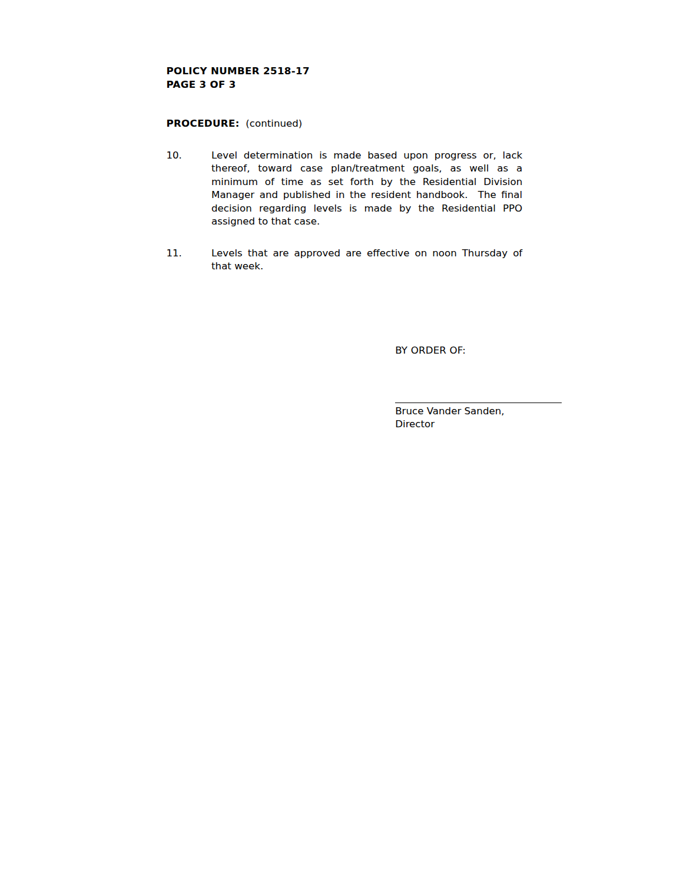POLICY NUMBER 2518-17
PAGE 3 OF 3
PROCEDURE: (continued)
10. Level determination is made based upon progress or, lack thereof, toward case plan/treatment goals, as well as a minimum of time as set forth by the Residential Division Manager and published in the resident handbook. The final decision regarding levels is made by the Residential PPO assigned to that case.
11. Levels that are approved are effective on noon Thursday of that week.
BY ORDER OF:
Bruce Vander Sanden, Director